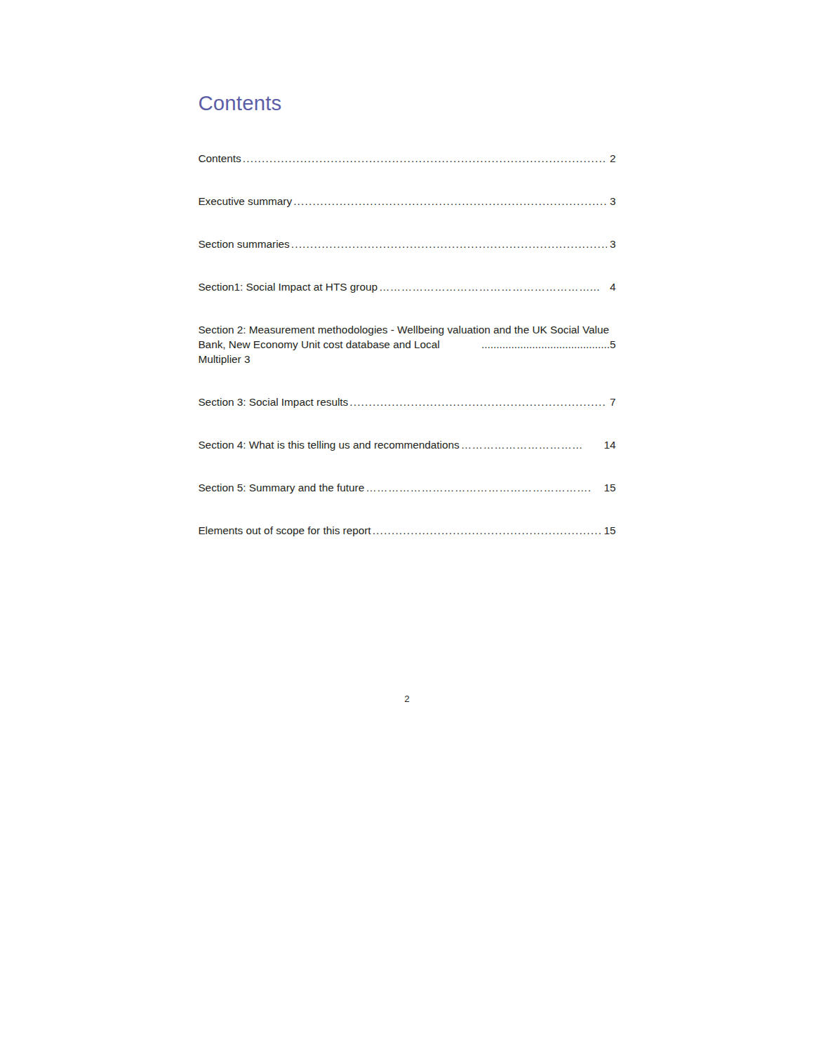Contents
Contents ........................................................................................................................................... 2
Executive summary ............................................................................................................................. 3
Section summaries .............................................................................................................................. 3
Section1: Social Impact at HTS group …………………………………………………... 4
Section 2: Measurement methodologies - Wellbeing valuation and the UK Social Value Bank, New Economy Unit cost database and Local Multiplier 3 ........................................... 5
Section 3: Social Impact results ....................................................................................................... 7
Section 4: What is this telling us and recommendations …………………………… 14
Section 5: Summary and the future ……………………………………………………. 15
Elements out of scope for this report ......................................................................................... 15
2